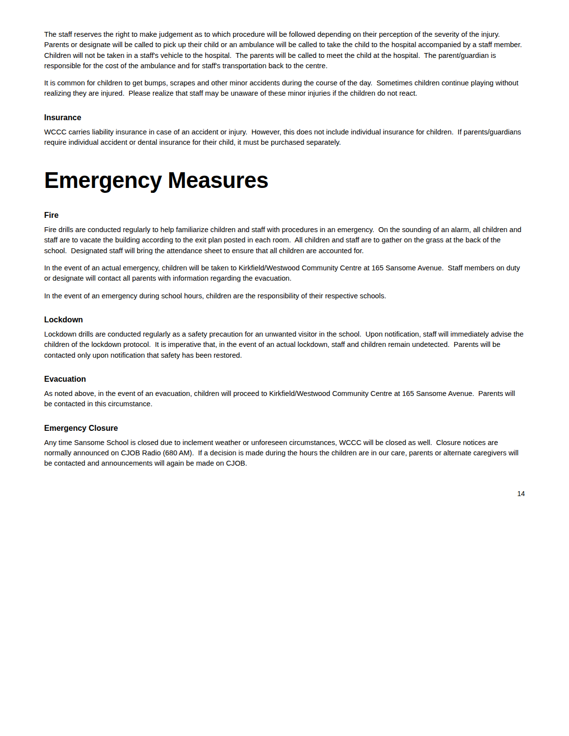The staff reserves the right to make judgement as to which procedure will be followed depending on their perception of the severity of the injury. Parents or designate will be called to pick up their child or an ambulance will be called to take the child to the hospital accompanied by a staff member. Children will not be taken in a staff's vehicle to the hospital. The parents will be called to meet the child at the hospital. The parent/guardian is responsible for the cost of the ambulance and for staff's transportation back to the centre.
It is common for children to get bumps, scrapes and other minor accidents during the course of the day. Sometimes children continue playing without realizing they are injured. Please realize that staff may be unaware of these minor injuries if the children do not react.
Insurance
WCCC carries liability insurance in case of an accident or injury. However, this does not include individual insurance for children. If parents/guardians require individual accident or dental insurance for their child, it must be purchased separately.
Emergency Measures
Fire
Fire drills are conducted regularly to help familiarize children and staff with procedures in an emergency. On the sounding of an alarm, all children and staff are to vacate the building according to the exit plan posted in each room. All children and staff are to gather on the grass at the back of the school. Designated staff will bring the attendance sheet to ensure that all children are accounted for.
In the event of an actual emergency, children will be taken to Kirkfield/Westwood Community Centre at 165 Sansome Avenue. Staff members on duty or designate will contact all parents with information regarding the evacuation.
In the event of an emergency during school hours, children are the responsibility of their respective schools.
Lockdown
Lockdown drills are conducted regularly as a safety precaution for an unwanted visitor in the school. Upon notification, staff will immediately advise the children of the lockdown protocol. It is imperative that, in the event of an actual lockdown, staff and children remain undetected. Parents will be contacted only upon notification that safety has been restored.
Evacuation
As noted above, in the event of an evacuation, children will proceed to Kirkfield/Westwood Community Centre at 165 Sansome Avenue. Parents will be contacted in this circumstance.
Emergency Closure
Any time Sansome School is closed due to inclement weather or unforeseen circumstances, WCCC will be closed as well. Closure notices are normally announced on CJOB Radio (680 AM). If a decision is made during the hours the children are in our care, parents or alternate caregivers will be contacted and announcements will again be made on CJOB.
14